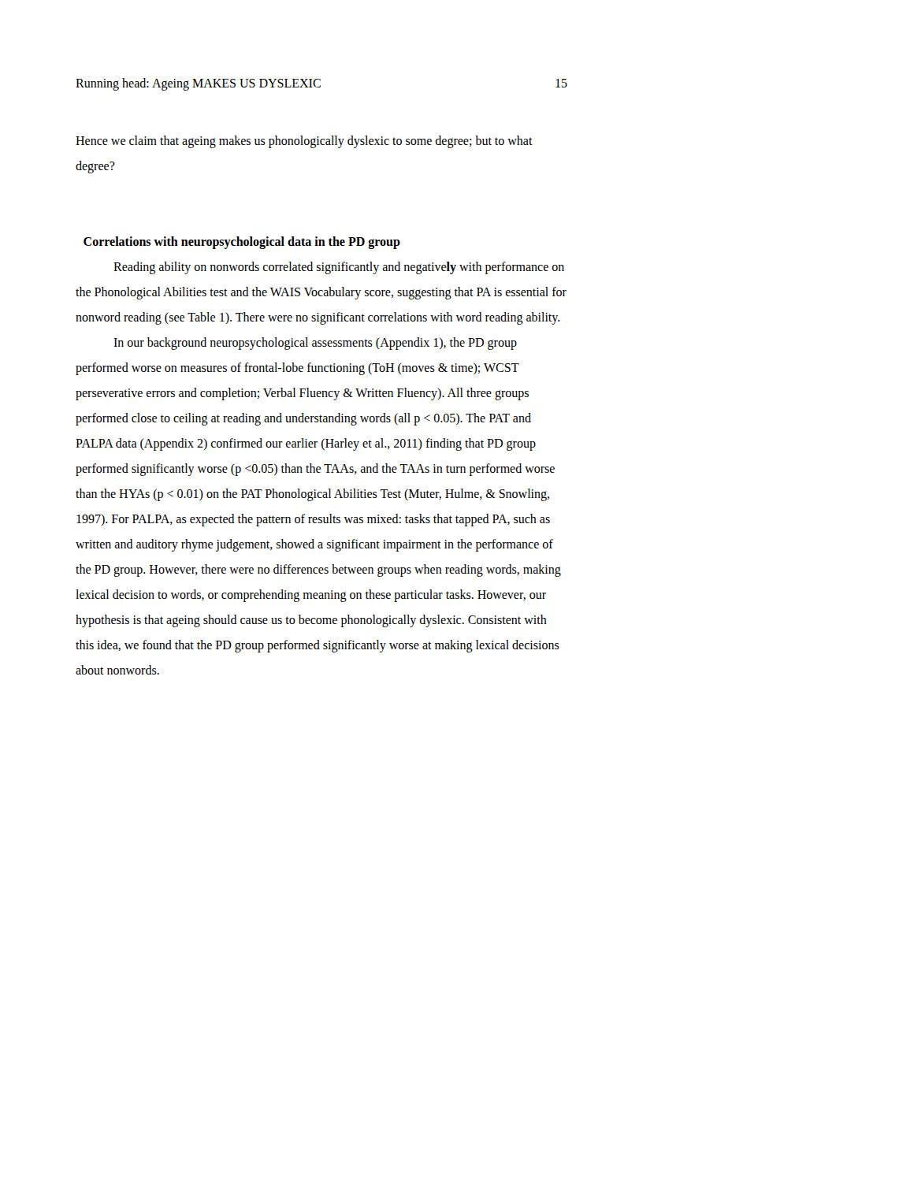Running head: Ageing MAKES US DYSLEXIC 15
Hence we claim that ageing makes us phonologically dyslexic to some degree; but to what degree?
Correlations with neuropsychological data in the PD group
Reading ability on nonwords correlated significantly and negatively with performance on the Phonological Abilities test and the WAIS Vocabulary score, suggesting that PA is essential for nonword reading (see Table 1). There were no significant correlations with word reading ability.
In our background neuropsychological assessments (Appendix 1), the PD group performed worse on measures of frontal-lobe functioning (ToH (moves & time); WCST perseverative errors and completion; Verbal Fluency & Written Fluency). All three groups performed close to ceiling at reading and understanding words (all p < 0.05). The PAT and PALPA data (Appendix 2) confirmed our earlier (Harley et al., 2011) finding that PD group performed significantly worse (p <0.05) than the TAAs, and the TAAs in turn performed worse than the HYAs (p < 0.01) on the PAT Phonological Abilities Test (Muter, Hulme, & Snowling, 1997). For PALPA, as expected the pattern of results was mixed: tasks that tapped PA, such as written and auditory rhyme judgement, showed a significant impairment in the performance of the PD group. However, there were no differences between groups when reading words, making lexical decision to words, or comprehending meaning on these particular tasks. However, our hypothesis is that ageing should cause us to become phonologically dyslexic. Consistent with this idea, we found that the PD group performed significantly worse at making lexical decisions about nonwords.